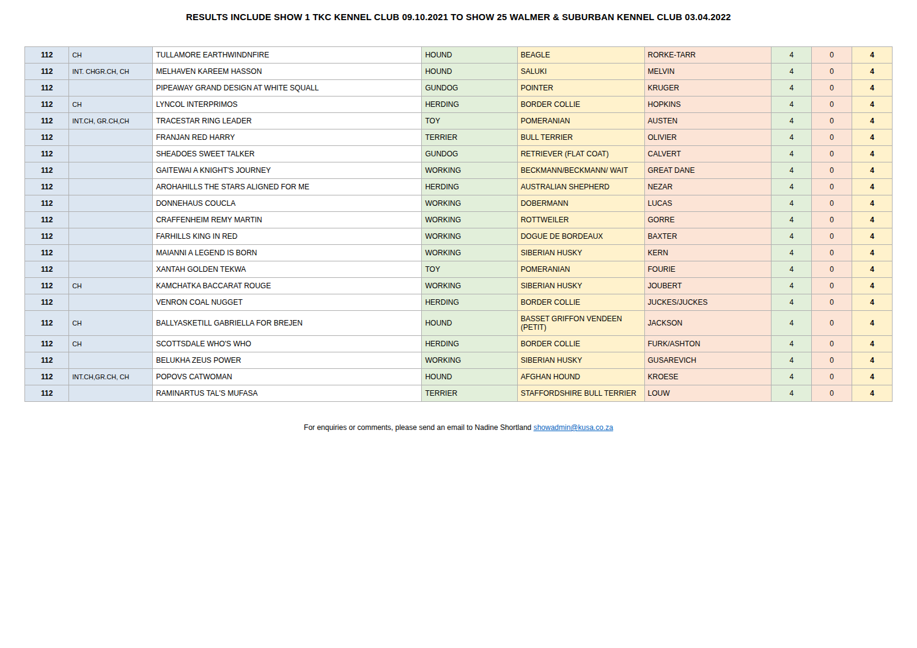RESULTS INCLUDE SHOW 1 TKC KENNEL CLUB 09.10.2021 TO SHOW 25 WALMER & SUBURBAN KENNEL CLUB 03.04.2022
| 112 | CH | TULLAMORE EARTHWINDNFIRE | HOUND | BEAGLE | RORKE-TARR | 4 | 0 | 4 |
| 112 | INT. CHGR.CH, CH | MELHAVEN KAREEM HASSON | HOUND | SALUKI | MELVIN | 4 | 0 | 4 |
| 112 | | PIPEAWAY GRAND DESIGN AT WHITE SQUALL | GUNDOG | POINTER | KRUGER | 4 | 0 | 4 |
| 112 | CH | LYNCOL INTERPRIMOS | HERDING | BORDER COLLIE | HOPKINS | 4 | 0 | 4 |
| 112 | INT.CH, GR.CH,CH | TRACESTAR RING LEADER | TOY | POMERANIAN | AUSTEN | 4 | 0 | 4 |
| 112 | | FRANJAN RED HARRY | TERRIER | BULL TERRIER | OLIVIER | 4 | 0 | 4 |
| 112 | | SHEADOES SWEET TALKER | GUNDOG | RETRIEVER (FLAT COAT) | CALVERT | 4 | 0 | 4 |
| 112 | | GAITEWAI A KNIGHT'S JOURNEY | WORKING | BECKMANN/BECKMANN/ WAIT | GREAT DANE | 4 | 0 | 4 |
| 112 | | AROHAHILLS THE STARS ALIGNED FOR ME | HERDING | AUSTRALIAN SHEPHERD | NEZAR | 4 | 0 | 4 |
| 112 | | DONNEHAUS COUCLA | WORKING | DOBERMANN | LUCAS | 4 | 0 | 4 |
| 112 | | CRAFFENHEIM REMY MARTIN | WORKING | ROTTWEILER | GORRE | 4 | 0 | 4 |
| 112 | | FARHILLS KING IN RED | WORKING | DOGUE DE BORDEAUX | BAXTER | 4 | 0 | 4 |
| 112 | | MAIANNI A LEGEND IS BORN | WORKING | SIBERIAN HUSKY | KERN | 4 | 0 | 4 |
| 112 | | XANTAH GOLDEN TEKWA | TOY | POMERANIAN | FOURIE | 4 | 0 | 4 |
| 112 | CH | KAMCHATKA BACCARAT ROUGE | WORKING | SIBERIAN HUSKY | JOUBERT | 4 | 0 | 4 |
| 112 | | VENRON COAL NUGGET | HERDING | BORDER COLLIE | JUCKES/JUCKES | 4 | 0 | 4 |
| 112 | CH | BALLYASKETILL GABRIELLA FOR BREJEN | HOUND | BASSET GRIFFON VENDEEN (PETIT) | JACKSON | 4 | 0 | 4 |
| 112 | CH | SCOTTSDALE WHO'S WHO | HERDING | BORDER COLLIE | FURK/ASHTON | 4 | 0 | 4 |
| 112 | | BELUKHA ZEUS POWER | WORKING | SIBERIAN HUSKY | GUSAREVICH | 4 | 0 | 4 |
| 112 | INT.CH,GR.CH, CH | POPOVS CATWOMAN | HOUND | AFGHAN HOUND | KROESE | 4 | 0 | 4 |
| 112 | | RAMINARTUS TAL'S MUFASA | TERRIER | STAFFORDSHIRE BULL TERRIER | LOUW | 4 | 0 | 4 |
For enquiries or comments, please send an email to Nadine Shortland showadmin@kusa.co.za